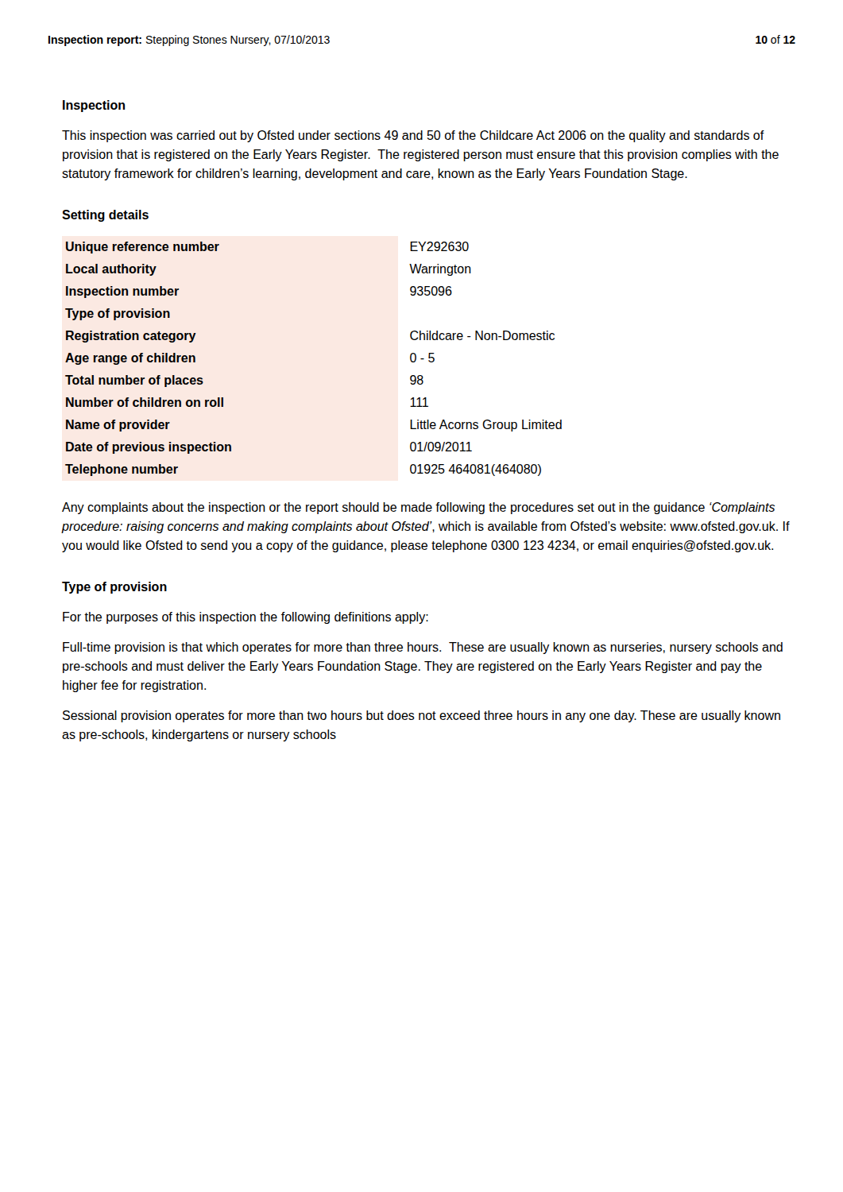Inspection report: Stepping Stones Nursery, 07/10/2013
10 of 12
Inspection
This inspection was carried out by Ofsted under sections 49 and 50 of the Childcare Act 2006 on the quality and standards of provision that is registered on the Early Years Register. The registered person must ensure that this provision complies with the statutory framework for children’s learning, development and care, known as the Early Years Foundation Stage.
Setting details
| Unique reference number | EY292630 |
| Local authority | Warrington |
| Inspection number | 935096 |
| Type of provision | |
| Registration category | Childcare - Non-Domestic |
| Age range of children | 0 - 5 |
| Total number of places | 98 |
| Number of children on roll | 111 |
| Name of provider | Little Acorns Group Limited |
| Date of previous inspection | 01/09/2011 |
| Telephone number | 01925 464081(464080) |
Any complaints about the inspection or the report should be made following the procedures set out in the guidance ‘Complaints procedure: raising concerns and making complaints about Ofsted’, which is available from Ofsted’s website: www.ofsted.gov.uk. If you would like Ofsted to send you a copy of the guidance, please telephone 0300 123 4234, or email enquiries@ofsted.gov.uk.
Type of provision
For the purposes of this inspection the following definitions apply:
Full-time provision is that which operates for more than three hours. These are usually known as nurseries, nursery schools and pre-schools and must deliver the Early Years Foundation Stage. They are registered on the Early Years Register and pay the higher fee for registration.
Sessional provision operates for more than two hours but does not exceed three hours in any one day. These are usually known as pre-schools, kindergartens or nursery schools